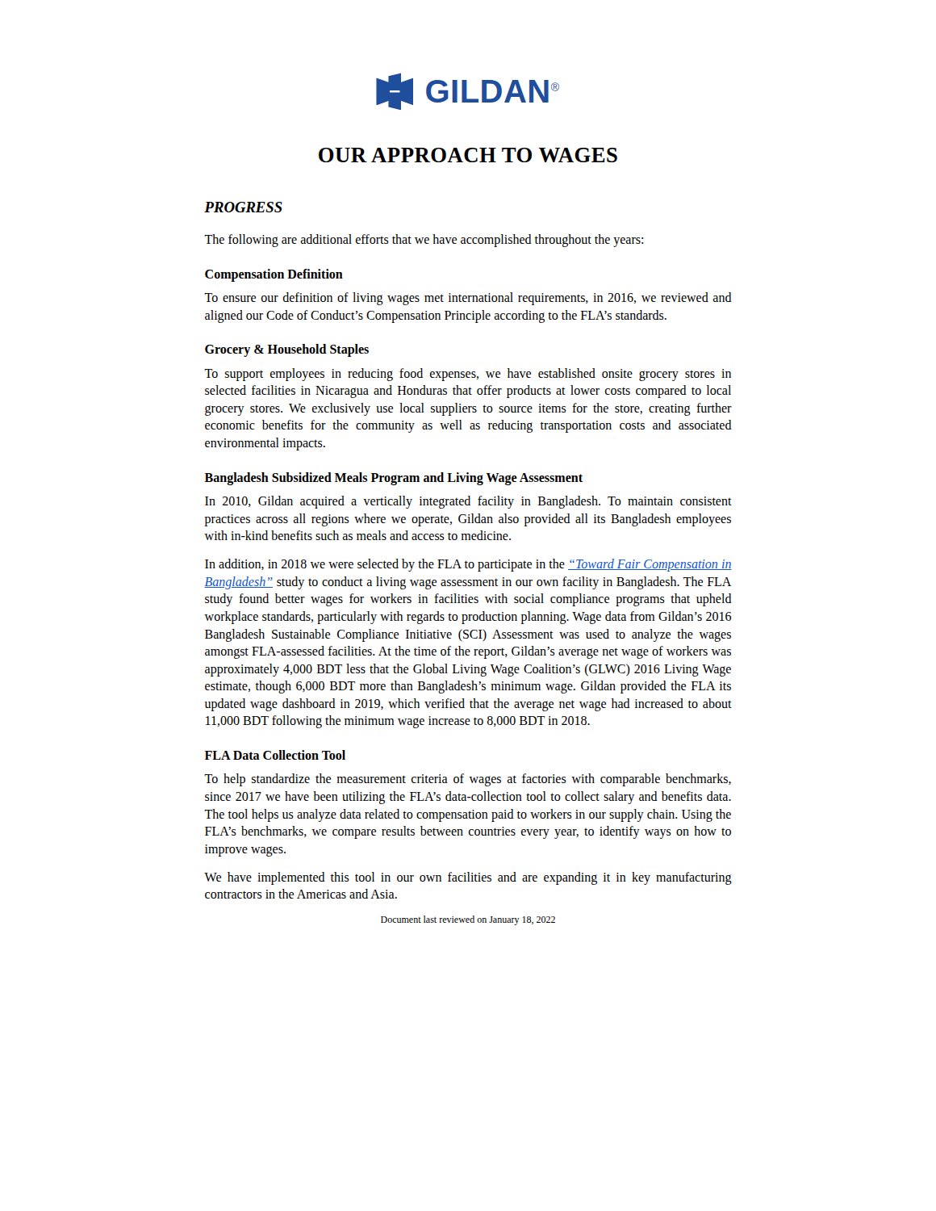GILDAN®
OUR APPROACH TO WAGES
PROGRESS
The following are additional efforts that we have accomplished throughout the years:
Compensation Definition
To ensure our definition of living wages met international requirements, in 2016, we reviewed and aligned our Code of Conduct’s Compensation Principle according to the FLA’s standards.
Grocery & Household Staples
To support employees in reducing food expenses, we have established onsite grocery stores in selected facilities in Nicaragua and Honduras that offer products at lower costs compared to local grocery stores. We exclusively use local suppliers to source items for the store, creating further economic benefits for the community as well as reducing transportation costs and associated environmental impacts.
Bangladesh Subsidized Meals Program and Living Wage Assessment
In 2010, Gildan acquired a vertically integrated facility in Bangladesh. To maintain consistent practices across all regions where we operate, Gildan also provided all its Bangladesh employees with in-kind benefits such as meals and access to medicine.
In addition, in 2018 we were selected by the FLA to participate in the “Toward Fair Compensation in Bangladesh” study to conduct a living wage assessment in our own facility in Bangladesh. The FLA study found better wages for workers in facilities with social compliance programs that upheld workplace standards, particularly with regards to production planning. Wage data from Gildan’s 2016 Bangladesh Sustainable Compliance Initiative (SCI) Assessment was used to analyze the wages amongst FLA-assessed facilities. At the time of the report, Gildan’s average net wage of workers was approximately 4,000 BDT less that the Global Living Wage Coalition’s (GLWC) 2016 Living Wage estimate, though 6,000 BDT more than Bangladesh’s minimum wage. Gildan provided the FLA its updated wage dashboard in 2019, which verified that the average net wage had increased to about 11,000 BDT following the minimum wage increase to 8,000 BDT in 2018.
FLA Data Collection Tool
To help standardize the measurement criteria of wages at factories with comparable benchmarks, since 2017 we have been utilizing the FLA’s data-collection tool to collect salary and benefits data. The tool helps us analyze data related to compensation paid to workers in our supply chain. Using the FLA’s benchmarks, we compare results between countries every year, to identify ways on how to improve wages.
We have implemented this tool in our own facilities and are expanding it in key manufacturing contractors in the Americas and Asia.
Document last reviewed on January 18, 2022